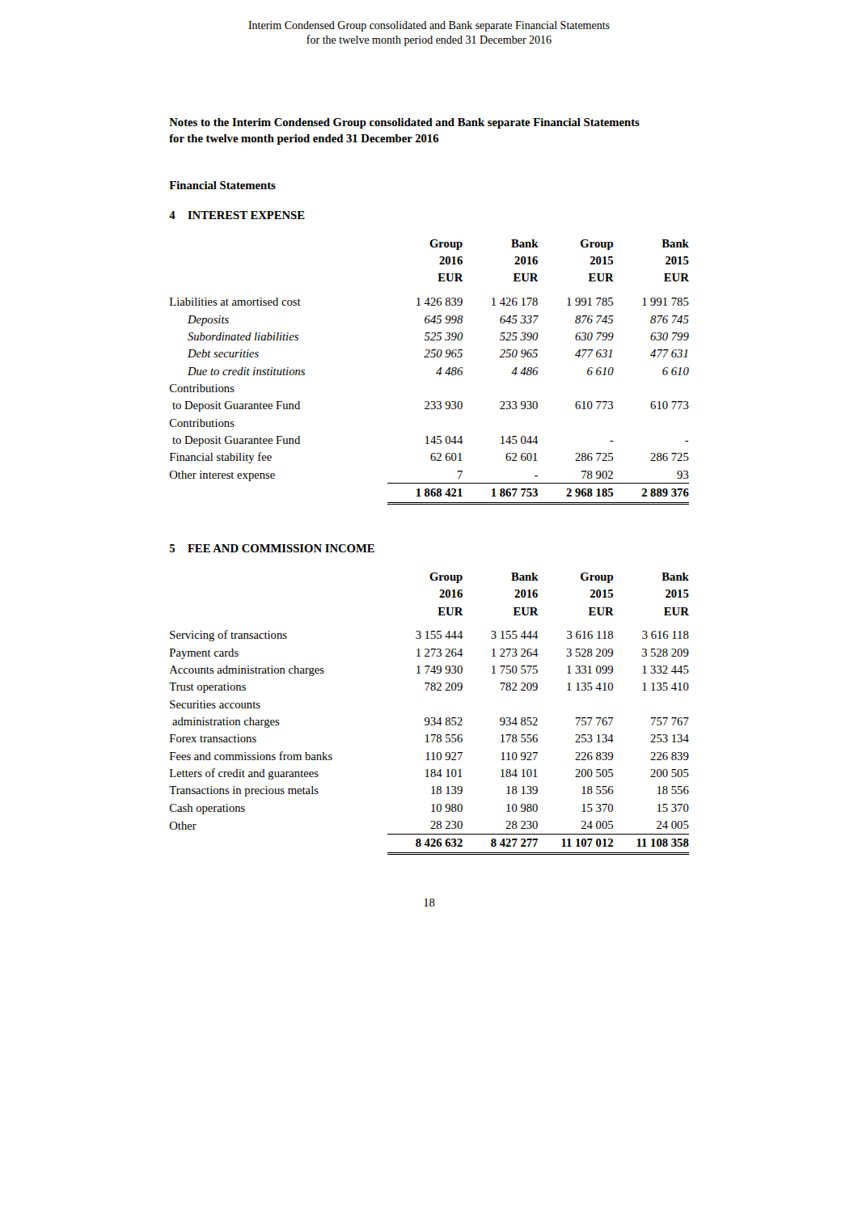Interim Condensed Group consolidated and Bank separate Financial Statements
for the twelve month period ended 31 December 2016
Notes to the Interim Condensed Group consolidated and Bank separate Financial Statements
for the twelve month period ended 31 December 2016
Financial Statements
4 INTEREST EXPENSE
| | Group | Bank | Group | Bank |
| | 2016 | 2016 | 2015 | 2015 |
| | EUR | EUR | EUR | EUR |
| Liabilities at amortised cost | 1 426 839 | 1 426 178 | 1 991 785 | 1 991 785 |
| Deposits | 645 998 | 645 337 | 876 745 | 876 745 |
| Subordinated liabilities | 525 390 | 525 390 | 630 799 | 630 799 |
| Debt securities | 250 965 | 250 965 | 477 631 | 477 631 |
| Due to credit institutions | 4 486 | 4 486 | 6 610 | 6 610 |
| Contributions | | | | |
| to Deposit Guarantee Fund | 233 930 | 233 930 | 610 773 | 610 773 |
| Contributions | | | | |
| to Deposit Guarantee Fund | 145 044 | 145 044 | - | - |
| Financial stability fee | 62 601 | 62 601 | 286 725 | 286 725 |
| Other interest expense | 7 | - | 78 902 | 93 |
| | 1 868 421 | 1 867 753 | 2 968 185 | 2 889 376 |
5 FEE AND COMMISSION INCOME
| | Group | Bank | Group | Bank |
| | 2016 | 2016 | 2015 | 2015 |
| | EUR | EUR | EUR | EUR |
| Servicing of transactions | 3 155 444 | 3 155 444 | 3 616 118 | 3 616 118 |
| Payment cards | 1 273 264 | 1 273 264 | 3 528 209 | 3 528 209 |
| Accounts administration charges | 1 749 930 | 1 750 575 | 1 331 099 | 1 332 445 |
| Trust operations | 782 209 | 782 209 | 1 135 410 | 1 135 410 |
| Securities accounts | | | | |
| administration charges | 934 852 | 934 852 | 757 767 | 757 767 |
| Forex transactions | 178 556 | 178 556 | 253 134 | 253 134 |
| Fees and commissions from banks | 110 927 | 110 927 | 226 839 | 226 839 |
| Letters of credit and guarantees | 184 101 | 184 101 | 200 505 | 200 505 |
| Transactions in precious metals | 18 139 | 18 139 | 18 556 | 18 556 |
| Cash operations | 10 980 | 10 980 | 15 370 | 15 370 |
| Other | 28 230 | 28 230 | 24 005 | 24 005 |
| | 8 426 632 | 8 427 277 | 11 107 012 | 11 108 358 |
18